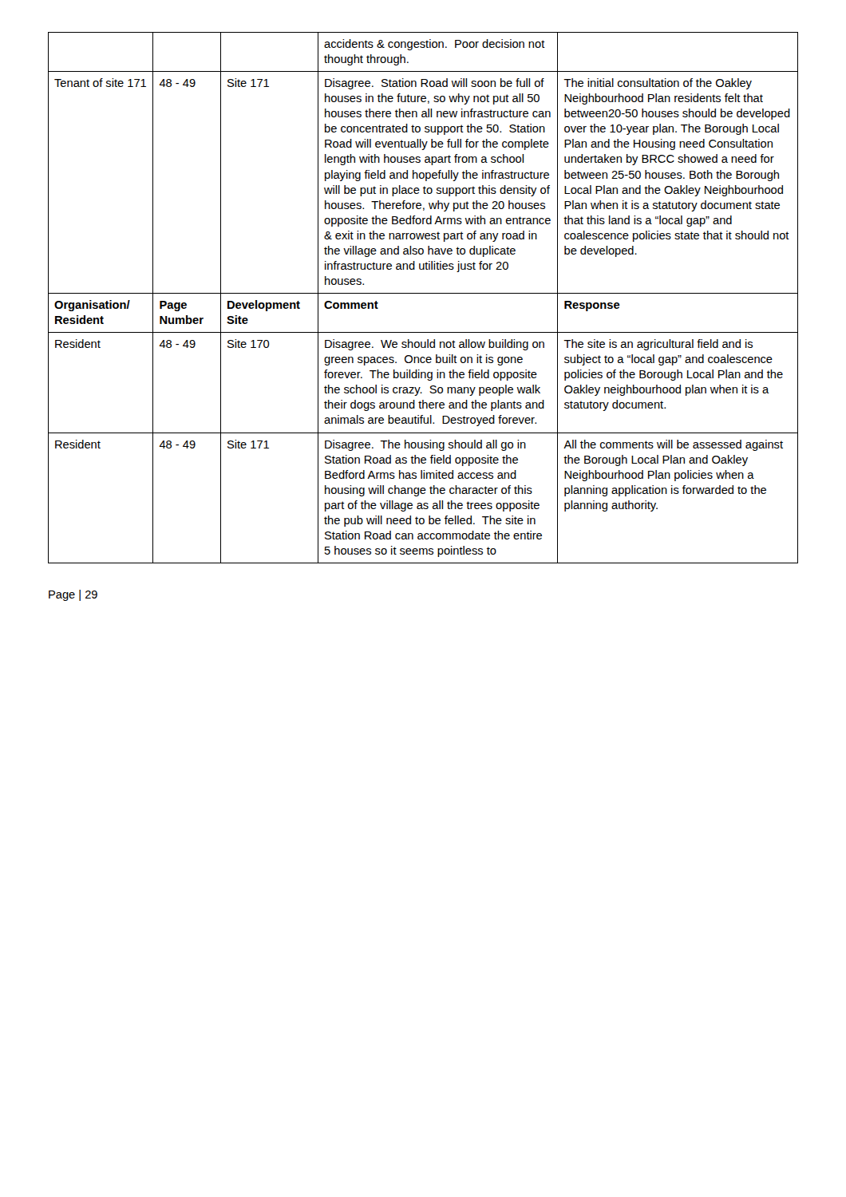| | | | accidents & congestion. Poor decision not thought through. | |
| Tenant of site 171 | 48 - 49 | Site 171 | Disagree. Station Road will soon be full of houses in the future, so why not put all 50 houses there then all new infrastructure can be concentrated to support the 50. Station Road will eventually be full for the complete length with houses apart from a school playing field and hopefully the infrastructure will be put in place to support this density of houses. Therefore, why put the 20 houses opposite the Bedford Arms with an entrance & exit in the narrowest part of any road in the village and also have to duplicate infrastructure and utilities just for 20 houses. | The initial consultation of the Oakley Neighbourhood Plan residents felt that between20-50 houses should be developed over the 10-year plan. The Borough Local Plan and the Housing need Consultation undertaken by BRCC showed a need for between 25-50 houses. Both the Borough Local Plan and the Oakley Neighbourhood Plan when it is a statutory document state that this land is a “local gap” and coalescence policies state that it should not be developed. |
| Organisation/ Resident | Page Number | Development Site | Comment | Response |
| Resident | 48 - 49 | Site 170 | Disagree. We should not allow building on green spaces. Once built on it is gone forever. The building in the field opposite the school is crazy. So many people walk their dogs around there and the plants and animals are beautiful. Destroyed forever. | The site is an agricultural field and is subject to a “local gap” and coalescence policies of the Borough Local Plan and the Oakley neighbourhood plan when it is a statutory document. |
| Resident | 48 - 49 | Site 171 | Disagree. The housing should all go in Station Road as the field opposite the Bedford Arms has limited access and housing will change the character of this part of the village as all the trees opposite the pub will need to be felled. The site in Station Road can accommodate the entire 5 houses so it seems pointless to | All the comments will be assessed against the Borough Local Plan and Oakley Neighbourhood Plan policies when a planning application is forwarded to the planning authority. |
Page | 29